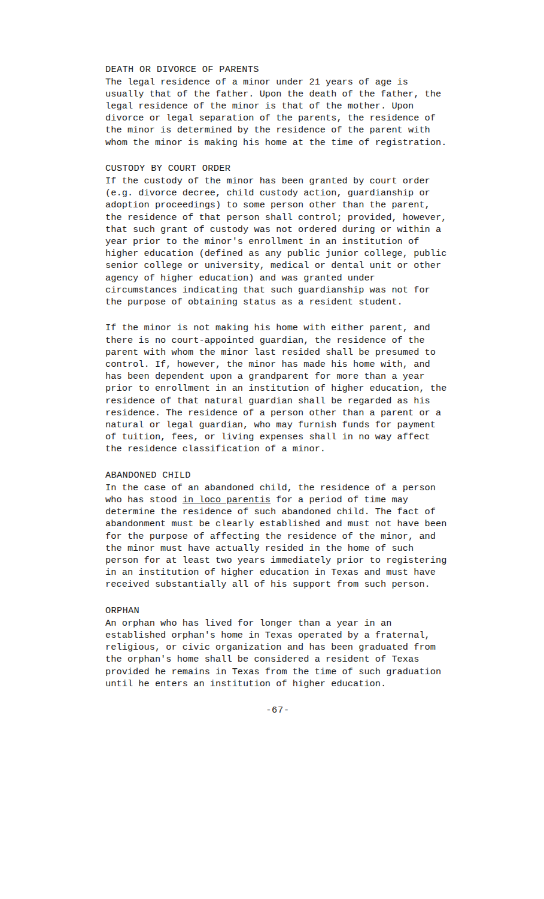DEATH OR DIVORCE OF PARENTS
The legal residence of a minor under 21 years of age is usually that of the father. Upon the death of the father, the legal residence of the minor is that of the mother. Upon divorce or legal separation of the parents, the residence of the minor is determined by the residence of the parent with whom the minor is making his home at the time of registration.
CUSTODY BY COURT ORDER
If the custody of the minor has been granted by court order (e.g. divorce decree, child custody action, guardianship or adoption proceedings) to some person other than the parent, the residence of that person shall control; provided, however, that such grant of custody was not ordered during or within a year prior to the minor's enrollment in an institution of higher education (defined as any public junior college, public senior college or university, medical or dental unit or other agency of higher education) and was granted under circumstances indicating that such guardianship was not for the purpose of obtaining status as a resident student.
If the minor is not making his home with either parent, and there is no court-appointed guardian, the residence of the parent with whom the minor last resided shall be presumed to control. If, however, the minor has made his home with, and has been dependent upon a grandparent for more than a year prior to enrollment in an institution of higher education, the residence of that natural guardian shall be regarded as his residence. The residence of a person other than a parent or a natural or legal guardian, who may furnish funds for payment of tuition, fees, or living expenses shall in no way affect the residence classification of a minor.
ABANDONED CHILD
In the case of an abandoned child, the residence of a person who has stood in loco parentis for a period of time may determine the residence of such abandoned child. The fact of abandonment must be clearly established and must not have been for the purpose of affecting the residence of the minor, and the minor must have actually resided in the home of such person for at least two years immediately prior to registering in an institution of higher education in Texas and must have received substantially all of his support from such person.
ORPHAN
An orphan who has lived for longer than a year in an established orphan's home in Texas operated by a fraternal, religious, or civic organization and has been graduated from the orphan's home shall be considered a resident of Texas provided he remains in Texas from the time of such graduation until he enters an institution of higher education.
-67-